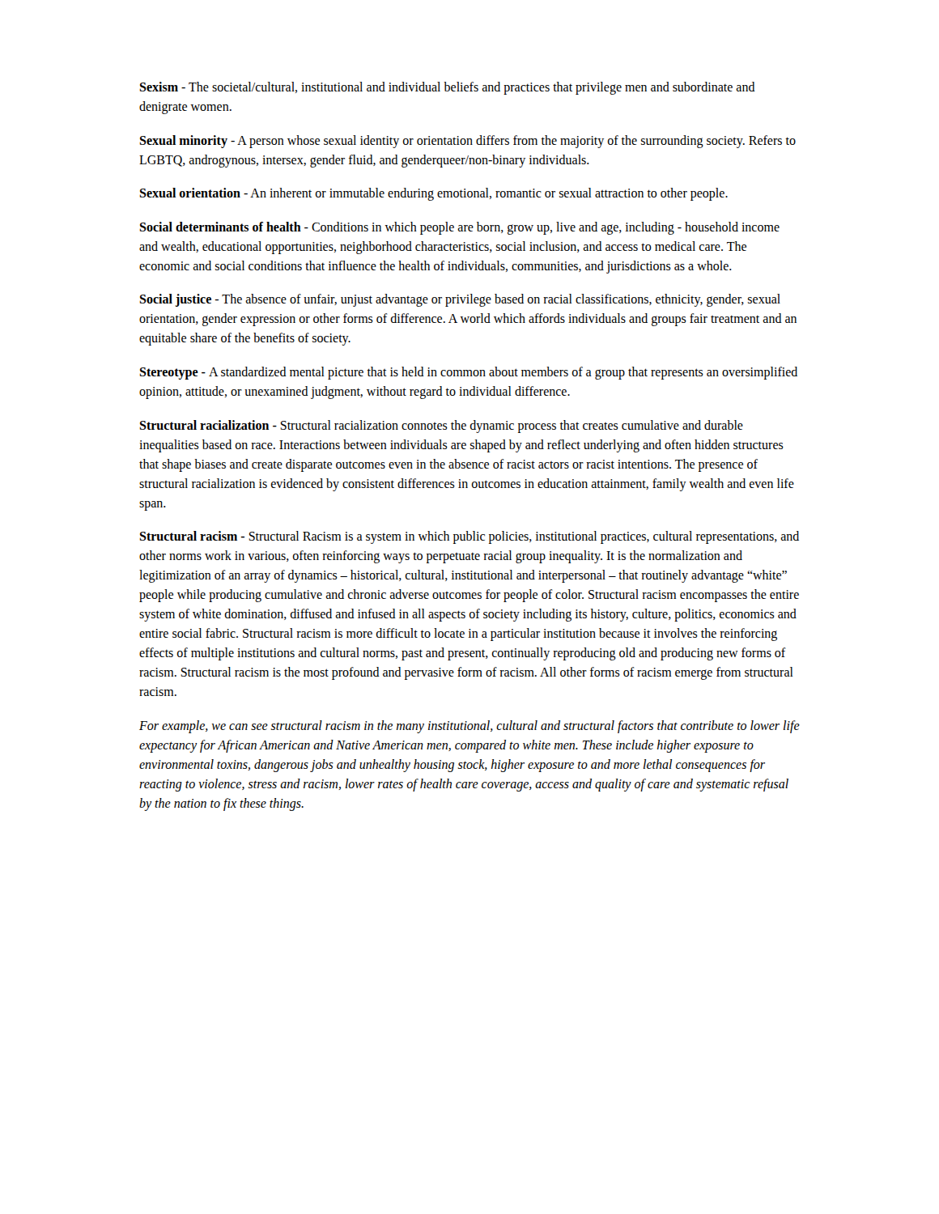Sexism
- The societal/cultural, institutional and individual beliefs and practices that privilege men and subordinate and denigrate women.
Sexual minority
- A person whose sexual identity or orientation differs from the majority of the surrounding society. Refers to LGBTQ, androgynous, intersex, gender fluid, and genderqueer/non-binary individuals.
Sexual orientation
- An inherent or immutable enduring emotional, romantic or sexual attraction to other people.
Social determinants of health
- Conditions in which people are born, grow up, live and age, including - household income and wealth, educational opportunities, neighborhood characteristics, social inclusion, and access to medical care. The economic and social conditions that influence the health of individuals, communities, and jurisdictions as a whole.
Social justice
- The absence of unfair, unjust advantage or privilege based on racial classifications, ethnicity, gender, sexual orientation, gender expression or other forms of difference. A world which affords individuals and groups fair treatment and an equitable share of the benefits of society.
Stereotype -
A standardized mental picture that is held in common about members of a group that represents an oversimplified opinion, attitude, or unexamined judgment, without regard to individual difference.
Structural racialization -
Structural racialization connotes the dynamic process that creates cumulative and durable inequalities based on race. Interactions between individuals are shaped by and reflect underlying and often hidden structures that shape biases and create disparate outcomes even in the absence of racist actors or racist intentions. The presence of structural racialization is evidenced by consistent differences in outcomes in education attainment, family wealth and even life span.
Structural racism -
Structural Racism is a system in which public policies, institutional practices, cultural representations, and other norms work in various, often reinforcing ways to perpetuate racial group inequality. It is the normalization and legitimization of an array of dynamics – historical, cultural, institutional and interpersonal – that routinely advantage “white” people while producing cumulative and chronic adverse outcomes for people of color. Structural racism encompasses the entire system of white domination, diffused and infused in all aspects of society including its history, culture, politics, economics and entire social fabric. Structural racism is more difficult to locate in a particular institution because it involves the reinforcing effects of multiple institutions and cultural norms, past and present, continually reproducing old and producing new forms of racism. Structural racism is the most profound and pervasive form of racism. All other forms of racism emerge from structural racism.
For example, we can see structural racism in the many institutional, cultural and structural factors that contribute to lower life expectancy for African American and Native American men, compared to white men. These include higher exposure to environmental toxins, dangerous jobs and unhealthy housing stock, higher exposure to and more lethal consequences for reacting to violence, stress and racism, lower rates of health care coverage, access and quality of care and systematic refusal by the nation to fix these things.